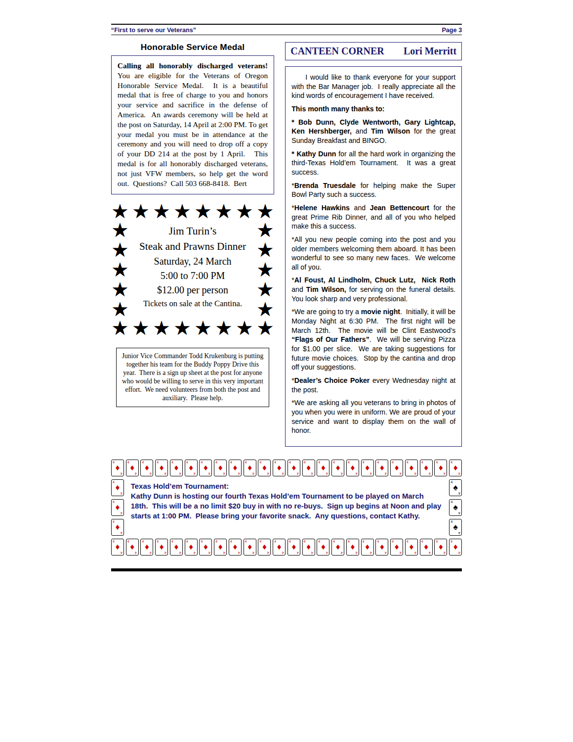“First to serve our Veterans”
Page 3
Honorable Service Medal
Calling all honorably discharged veterans! You are eligible for the Veterans of Oregon Honorable Service Medal. It is a beautiful medal that is free of charge to you and honors your service and sacrifice in the defense of America. An awards ceremony will be held at the post on Saturday, 14 April at 2:00 PM. To get your medal you must be in attendance at the ceremony and you will need to drop off a copy of your DD 214 at the post by 1 April. This medal is for all honorably discharged veterans, not just VFW members, so help get the word out. Questions? Call 503 668-8418. Bert
★★★★★★★★
★★★★★
Jim Turin’s
Steak and Prawns Dinner
Saturday, 24 March
5:00 to 7:00 PM
$12.00 per person
Tickets on sale at the Cantina.
★★★★★
★★★★★★★★
Junior Vice Commander Todd Krukenburg is putting together his team for the Buddy Poppy Drive this year. There is a sign up sheet at the post for anyone who would be willing to serve in this very important effort. We need volunteers from both the post and auxiliary. Please help.
CANTEEN CORNER Lori Merritt
I would like to thank everyone for your support with the Bar Manager job. I really appreciate all the kind words of encouragement I have received.
This month many thanks to:
* Bob Dunn, Clyde Wentworth, Gary Lightcap, Ken Hershberger, and Tim Wilson for the great Sunday Breakfast and BINGO.
* Kathy Dunn for all the hard work in organizing the third-Texas Hold’em Tournament. It was a great success.
*Brenda Truesdale for helping make the Super Bowl Party such a success.
*Helene Hawkins and Jean Bettencourt for the great Prime Rib Dinner, and all of you who helped make this a success.
*All you new people coming into the post and you older members welcoming them aboard. It has been wonderful to see so many new faces. We welcome all of you.
*Al Foust, Al Lindholm, Chuck Lutz, Nick Roth and Tim Wilson, for serving on the funeral details. You look sharp and very professional.
*We are going to try a movie night. Initially, it will be Monday Night at 6:30 PM. The first night will be March 12th. The movie will be Clint Eastwood’s “Flags of Our Fathers”. We will be serving Pizza for $1.00 per slice. We are taking suggestions for future movie choices. Stop by the cantina and drop off your suggestions.
*Dealer’s Choice Poker every Wednesday night at the post.
*We are asking all you veterans to bring in photos of you when you were in uniform. We are proud of your service and want to display them on the wall of honor.
4♦4
4♦4
4♦4
4♦4
4♦4
4♦4
4♦4
4♦4
4♦4
4♦4
4♦4
4♦4
4♦4
4♦4
4♦4
4♦4
4♦4
4♦4
4♦4
4♦4
4♦4
4♦4
4♦4
4♦4
4♦4
4♦4
4♦4
Texas Hold’em Tournament: Kathy Dunn is hosting our fourth Texas Hold’em Tournament to be played on March 18th. This will be a no limit $20 buy in with no re-buys. Sign up begins at Noon and play starts at 1:00 PM. Please bring your favorite snack. Any questions, contact Kathy.
4♠4
4♠4
4♠4
4♦4
4♦4
4♦4
4♦4
4♦4
4♦4
4♦4
4♦4
4♦4
4♦4
4♦4
4♦4
4♦4
4♦4
4♦4
4♦4
4♦4
4♦4
4♦4
4♦4
4♦4
4♦4
4♦4
4♦4